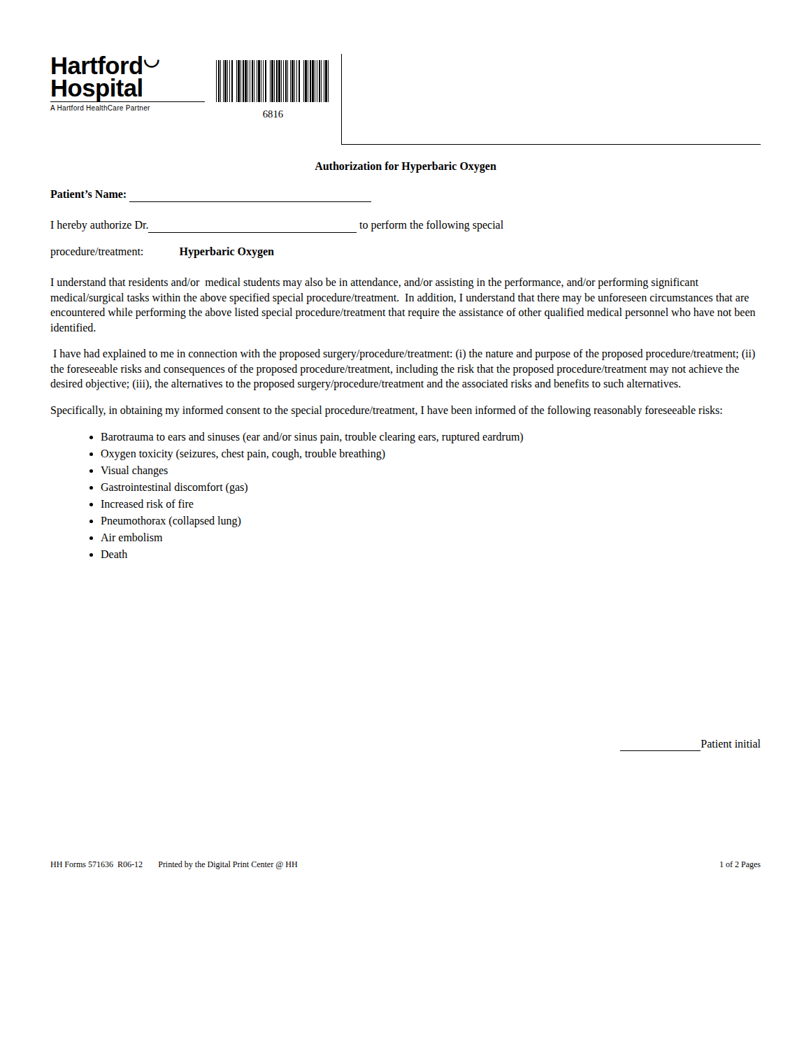Hartford◡
Hospital
A Hartford HealthCare Partner
6816
Authorization for Hyperbaric Oxygen
Patient’s Name:
I hereby authorize Dr. to perform the following special
procedure/treatment: Hyperbaric Oxygen
I understand that residents and/or medical students may also be in attendance, and/or assisting in the performance, and/or performing significant medical/surgical tasks within the above specified special procedure/treatment. In addition, I understand that there may be unforeseen circumstances that are encountered while performing the above listed special procedure/treatment that require the assistance of other qualified medical personnel who have not been identified.
I have had explained to me in connection with the proposed surgery/procedure/treatment: (i) the nature and purpose of the proposed procedure/treatment; (ii) the foreseeable risks and consequences of the proposed procedure/treatment, including the risk that the proposed procedure/treatment may not achieve the desired objective; (iii), the alternatives to the proposed surgery/procedure/treatment and the associated risks and benefits to such alternatives.
Specifically, in obtaining my informed consent to the special procedure/treatment, I have been informed of the following reasonably foreseeable risks:
Barotrauma to ears and sinuses (ear and/or sinus pain, trouble clearing ears, ruptured eardrum)
Oxygen toxicity (seizures, chest pain, cough, trouble breathing)
Visual changes
Gastrointestinal discomfort (gas)
Increased risk of fire
Pneumothorax (collapsed lung)
Air embolism
Death
Patient initial
HH Forms 571636 R06-12 Printed by the Digital Print Center @ HH
1 of 2 Pages